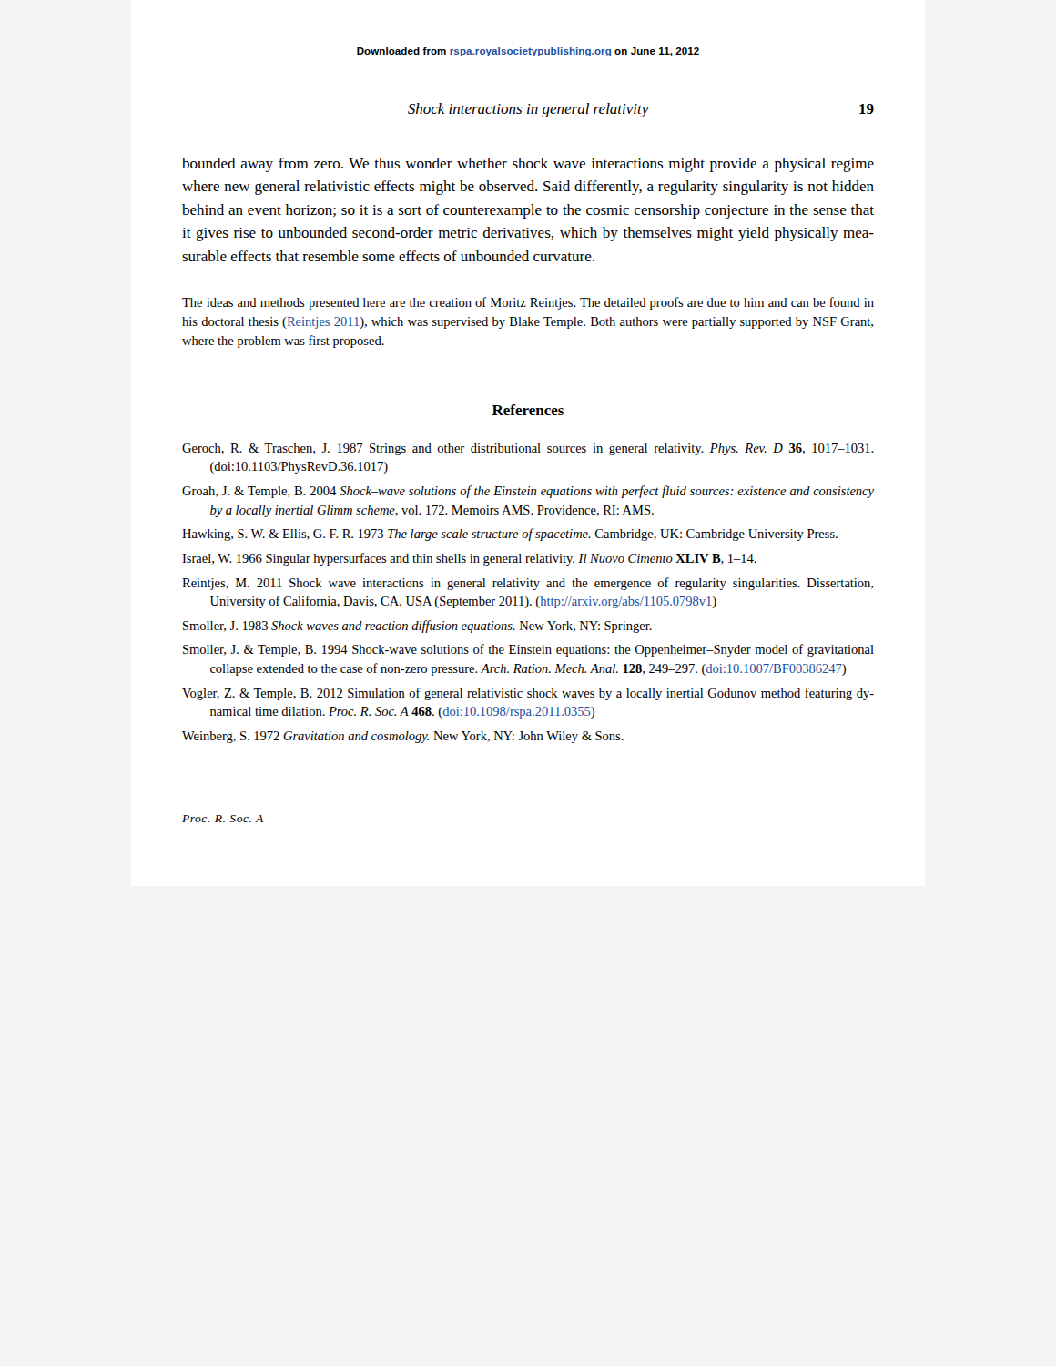Downloaded from rspa.royalsocietypublishing.org on June 11, 2012
Shock interactions in general relativity 19
bounded away from zero. We thus wonder whether shock wave interactions might provide a physical regime where new general relativistic effects might be observed. Said differently, a regularity singularity is not hidden behind an event horizon; so it is a sort of counterexample to the cosmic censorship conjecture in the sense that it gives rise to unbounded second-order metric derivatives, which by themselves might yield physically measurable effects that resemble some effects of unbounded curvature.
The ideas and methods presented here are the creation of Moritz Reintjes. The detailed proofs are due to him and can be found in his doctoral thesis (Reintjes 2011), which was supervised by Blake Temple. Both authors were partially supported by NSF Grant, where the problem was first proposed.
References
Geroch, R. & Traschen, J. 1987 Strings and other distributional sources in general relativity. Phys. Rev. D 36, 1017–1031. (doi:10.1103/PhysRevD.36.1017)
Groah, J. & Temple, B. 2004 Shock–wave solutions of the Einstein equations with perfect fluid sources: existence and consistency by a locally inertial Glimm scheme, vol. 172. Memoirs AMS. Providence, RI: AMS.
Hawking, S. W. & Ellis, G. F. R. 1973 The large scale structure of spacetime. Cambridge, UK: Cambridge University Press.
Israel, W. 1966 Singular hypersurfaces and thin shells in general relativity. Il Nuovo Cimento XLIV B, 1–14.
Reintjes, M. 2011 Shock wave interactions in general relativity and the emergence of regularity singularities. Dissertation, University of California, Davis, CA, USA (September 2011). (http://arxiv.org/abs/1105.0798v1)
Smoller, J. 1983 Shock waves and reaction diffusion equations. New York, NY: Springer.
Smoller, J. & Temple, B. 1994 Shock-wave solutions of the Einstein equations: the Oppenheimer–Snyder model of gravitational collapse extended to the case of non-zero pressure. Arch. Ration. Mech. Anal. 128, 249–297. (doi:10.1007/BF00386247)
Vogler, Z. & Temple, B. 2012 Simulation of general relativistic shock waves by a locally inertial Godunov method featuring dynamical time dilation. Proc. R. Soc. A 468. (doi:10.1098/rspa.2011.0355)
Weinberg, S. 1972 Gravitation and cosmology. New York, NY: John Wiley & Sons.
Proc. R. Soc. A